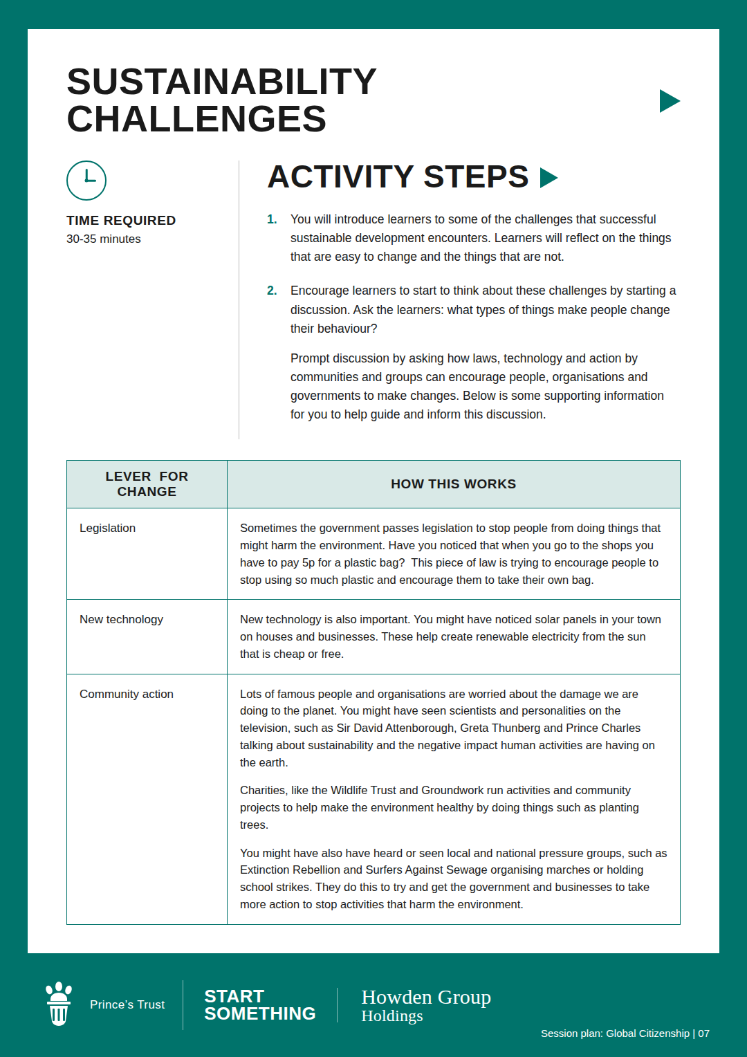Sustainability Challenges
Time required
30-35 minutes
Activity steps
You will introduce learners to some of the challenges that successful sustainable development encounters. Learners will reflect on the things that are easy to change and the things that are not.
Encourage learners to start to think about these challenges by starting a discussion. Ask the learners: what types of things make people change their behaviour?
Prompt discussion by asking how laws, technology and action by communities and groups can encourage people, organisations and governments to make changes. Below is some supporting information for you to help guide and inform this discussion.
| Lever for change | How this works |
| --- | --- |
| Legislation | Sometimes the government passes legislation to stop people from doing things that might harm the environment. Have you noticed that when you go to the shops you have to pay 5p for a plastic bag? This piece of law is trying to encourage people to stop using so much plastic and encourage them to take their own bag. |
| New technology | New technology is also important. You might have noticed solar panels in your town on houses and businesses. These help create renewable electricity from the sun that is cheap or free. |
| Community action | Lots of famous people and organisations are worried about the damage we are doing to the planet. You might have seen scientists and personalities on the television, such as Sir David Attenborough, Greta Thunberg and Prince Charles talking about sustainability and the negative impact human activities are having on the earth. Charities, like the Wildlife Trust and Groundwork run activities and community projects to help make the environment healthy by doing things such as planting trees. You might have also have heard or seen local and national pressure groups, such as Extinction Rebellion and Surfers Against Sewage organising marches or holding school strikes. They do this to try and get the government and businesses to take more action to stop activities that harm the environment. |
Prince’s Trust
Start
Something
Howden Group
Holdings
Session plan: Global Citizenship | 07